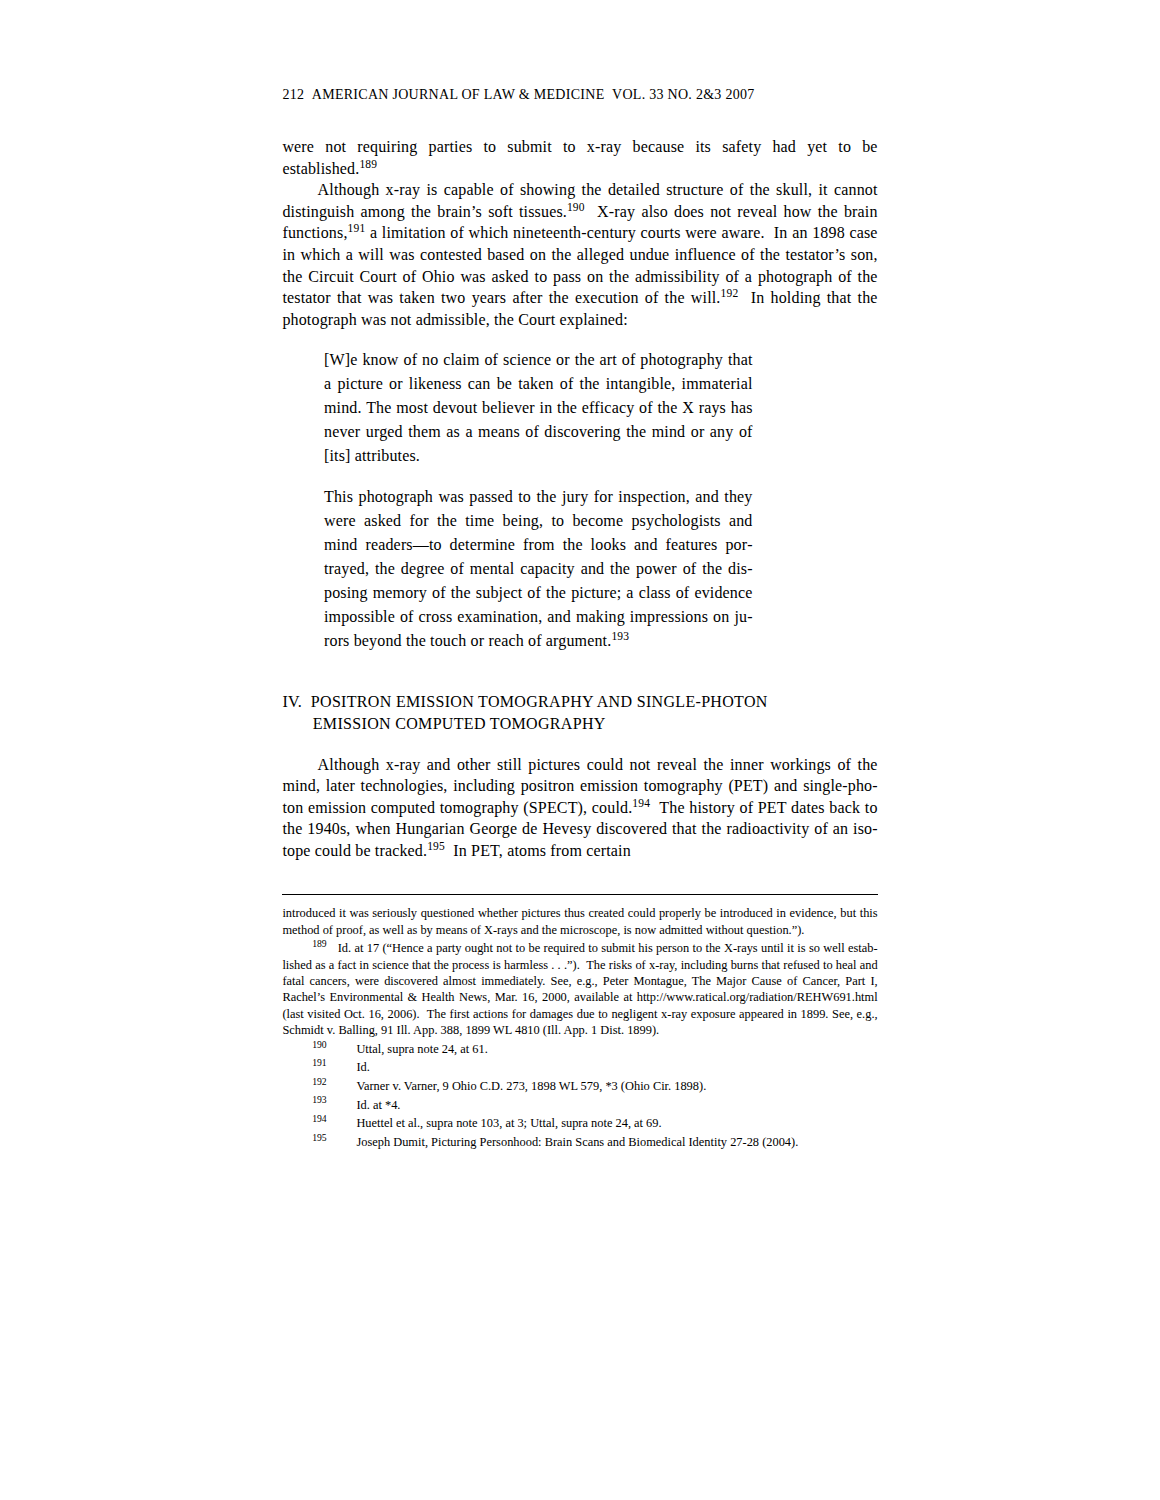212 AMERICAN JOURNAL OF LAW & MEDICINE VOL. 33 NO. 2&3 2007
were not requiring parties to submit to x-ray because its safety had yet to be established.189
Although x-ray is capable of showing the detailed structure of the skull, it cannot distinguish among the brain’s soft tissues.190 X-ray also does not reveal how the brain functions,191 a limitation of which nineteenth-century courts were aware. In an 1898 case in which a will was contested based on the alleged undue influence of the testator’s son, the Circuit Court of Ohio was asked to pass on the admissibility of a photograph of the testator that was taken two years after the execution of the will.192 In holding that the photograph was not admissible, the Court explained:
[W]e know of no claim of science or the art of photography that a picture or likeness can be taken of the intangible, immaterial mind. The most devout believer in the efficacy of the X rays has never urged them as a means of discovering the mind or any of [its] attributes.
This photograph was passed to the jury for inspection, and they were asked for the time being, to become psychologists and mind readers—to determine from the looks and features portrayed, the degree of mental capacity and the power of the disposing memory of the subject of the picture; a class of evidence impossible of cross examination, and making impressions on jurors beyond the touch or reach of argument.193
IV. POSITRON EMISSION TOMOGRAPHY AND SINGLE-PHOTONEMISSION COMPUTED TOMOGRAPHY
Although x-ray and other still pictures could not reveal the inner workings of the mind, later technologies, including positron emission tomography (PET) and single-photon emission computed tomography (SPECT), could.194 The history of PET dates back to the 1940s, when Hungarian George de Hevesy discovered that the radioactivity of an isotope could be tracked.195 In PET, atoms from certain
introduced it was seriously questioned whether pictures thus created could properly be introduced in evidence, but this method of proof, as well as by means of X-rays and the microscope, is now admitted without question.”).
189 Id. at 17 (“Hence a party ought not to be required to submit his person to the X-rays until it is so well established as a fact in science that the process is harmless . . .”). The risks of x-ray, including burns that refused to heal and fatal cancers, were discovered almost immediately. See, e.g., Peter Montague, The Major Cause of Cancer, Part I, Rachel’s Environmental & Health News, Mar. 16, 2000, available at http://www.ratical.org/radiation/REHW691.html (last visited Oct. 16, 2006). The first actions for damages due to negligent x-ray exposure appeared in 1899. See, e.g., Schmidt v. Balling, 91 Ill. App. 388, 1899 WL 4810 (Ill. App. 1 Dist. 1899).
190 Uttal, supra note 24, at 61.
191 Id.
192 Varner v. Varner, 9 Ohio C.D. 273, 1898 WL 579, *3 (Ohio Cir. 1898).
193 Id. at *4.
194 Huettel et al., supra note 103, at 3; Uttal, supra note 24, at 69.
195 Joseph Dumit, Picturing Personhood: Brain Scans and Biomedical Identity 27-28 (2004).